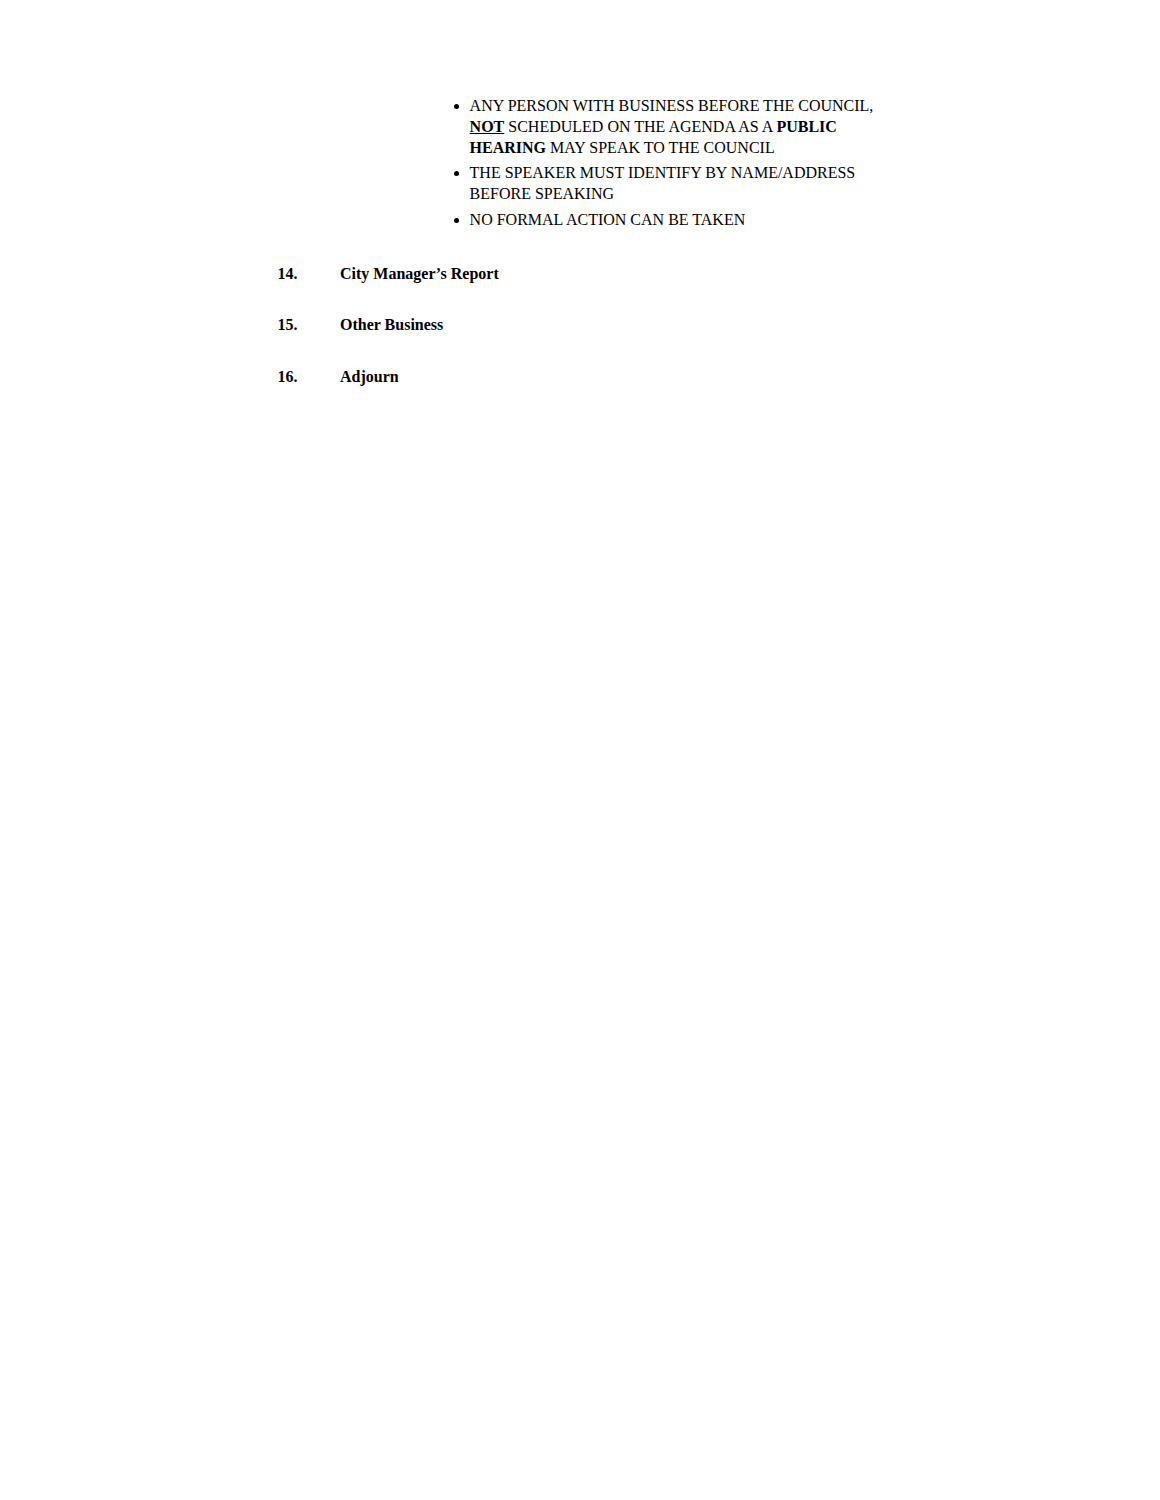Any person with business before the Council, not scheduled on the agenda as a public hearing may speak to the Council
The speaker must identify by name/address before speaking
No formal action can be taken
14. City Manager’s Report
15. Other Business
16. Adjourn